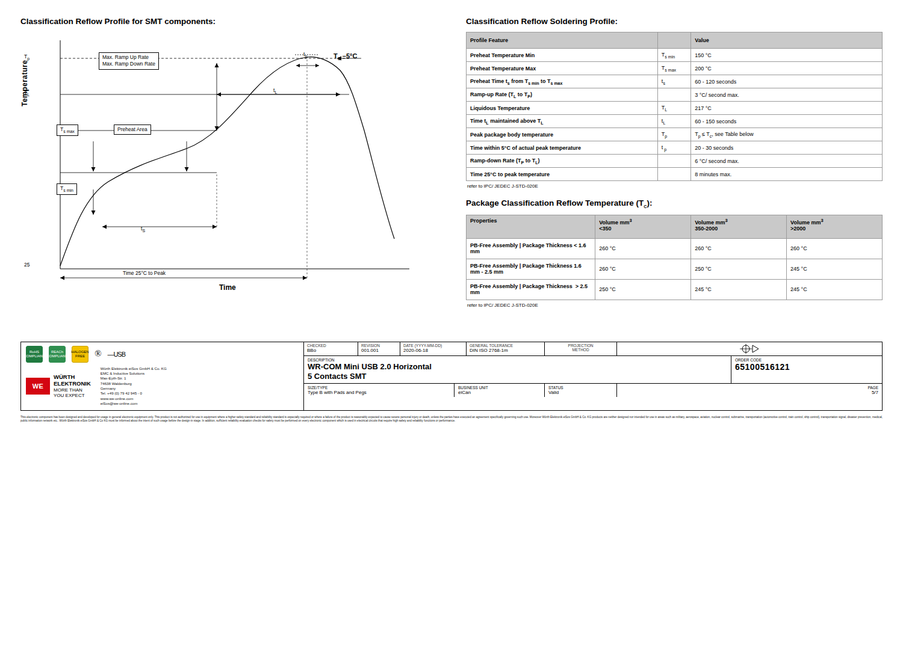Classification Reflow Profile for SMT components:
Temperature
Tp
TL
25
Max. Ramp Up Rate
Max. Ramp Down Rate
Ts max
Ts min
Preheat Area
tp
TC –5°C
tL
tS
Time 25°C to Peak
Time
Classification Reflow Soldering Profile:
| Profile Feature | | Value |
| --- | --- | --- |
| Preheat Temperature Min | T s min | 150 °C |
| Preheat Temperature Max | T s max | 200 °C |
| Preheat Time t s from T s min to T s max | t s | 60 - 120 seconds |
| Ramp-up Rate (T L to T P ) | | 3 °C/ second max. |
| Liquidous Temperature | T L | 217 °C |
| Time t L maintained above T L | t L | 60 - 150 seconds |
| Peak package body temperature | T p | T p ≤ T c , see Table below |
| Time within 5°C of actual peak temperature | t p | 20 - 30 seconds |
| Ramp-down Rate (T P to T L ) | | 6 °C/ second max. |
| Time 25°C to peak temperature | | 8 minutes max. |
refer to IPC/ JEDEC J-STD-020E
Package Classification Reflow Temperature (TC):
| Properties | Volume mm 3 <350 | Volume mm 3 350-2000 | Volume mm 3 >2000 |
| --- | --- | --- | --- |
| PB-Free Assembly / Package Thickness < 1.6 mm | 260 °C | 260 °C | 260 °C |
| PB-Free Assembly / Package Thickness 1.6 mm - 2.5 mm | 260 °C | 250 °C | 245 °C |
| PB-Free Assembly / Package Thickness > 2.5 mm | 250 °C | 245 °C | 245 °C |
refer to IPC/ JEDEC J-STD-020E
RoHS
COMPLIANT
REACh
COMPLIANT
HALOGEN
FREE
®
—USB
WE
WÜRTH
ELEKTRONIK
MORE THAN
YOU EXPECT
Würth Elektronik eiSos GmbH & Co. KG
EMC & Inductive Solutions
Max-Eyth-Str. 1
74638 Waldenburg
Germany
Tel. +49 (0) 79 42 945 - 0
www.we-online.com
eiSos@we-online.com
CHECKED
BBo
REVISION
001.001
DATE (YYYY-MM-DD)
2020-06-18
GENERAL TOLERANCE
DIN ISO 2768-1m
PROJECTION
METHOD
DESCRIPTION
WR-COM Mini USB 2.0 Horizontal
5 Contacts SMT
ORDER CODE
65100516121
SIZE/TYPE
Type B with Pads and Pegs
BUSINESS UNIT
eiCan
STATUS
Valid
PAGE
5/7
This electronic component has been designed and developed for usage in general electronic equipment only. This product is not authorized for use in equipment where a higher safety standard and reliability standard is especially required or where a failure of the product is reasonably expected to cause severe personal injury or death, unless the parties have executed an agreement specifically governing such use. Moreover Würth Elektronik eiSos GmbH & Co. KG products are neither designed nor intended for use in areas such as military, aerospace, aviation, nuclear control, submarine, transportation (automotive control, train control, ship control), transportation signal, disaster prevention, medical, public information network etc.. Würth Elektronik eiSos GmbH & Co KG must be informed about the intent of such usage before the design-in stage. In addition, sufficient reliability evaluation checks for safety must be performed on every electronic component which is used in electrical circuits that require high safety and reliability functions or performance.